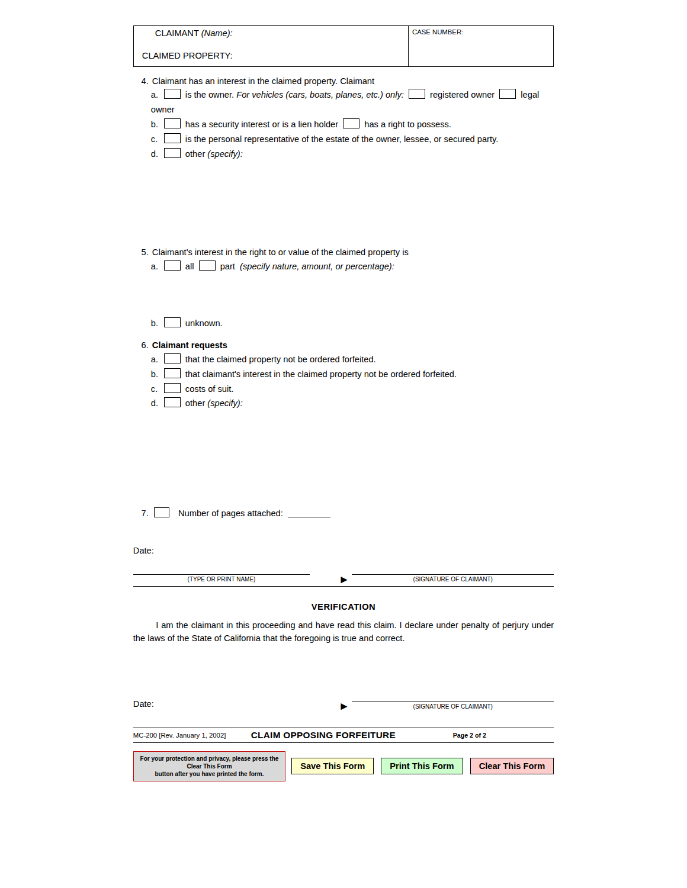| CLAIMANT (Name): CLAIMED PROPERTY: | CASE NUMBER: |
4. Claimant has an interest in the claimed property. Claimant
a. is the owner. For vehicles (cars, boats, planes, etc.) only: registered owner legal owner
b. has a security interest or is a lien holder has a right to possess.
c. is the personal representative of the estate of the owner, lessee, or secured party.
d. other (specify):
5. Claimant's interest in the right to or value of the claimed property is
a. all part (specify nature, amount, or percentage):
b. unknown.
6. Claimant requests
a. that the claimed property not be ordered forfeited.
b. that claimant's interest in the claimed property not be ordered forfeited.
c. costs of suit.
d. other (specify):
7. Number of pages attached:
Date:
| (TYPE OR PRINT NAME) | | ► | (SIGNATURE OF CLAIMANT) |
VERIFICATION
I am the claimant in this proceeding and have read this claim. I declare under penalty of perjury under the laws of the State of California that the foregoing is true and correct.
Date:
| | ► | (SIGNATURE OF CLAIMANT) |
| MC-200 [Rev. January 1, 2002] | CLAIM OPPOSING FORFEITURE | Page 2 of 2 |
For your protection and privacy, please press the Clear This Form
button after you have printed the form.
Save This Form
Print This Form
Clear This Form